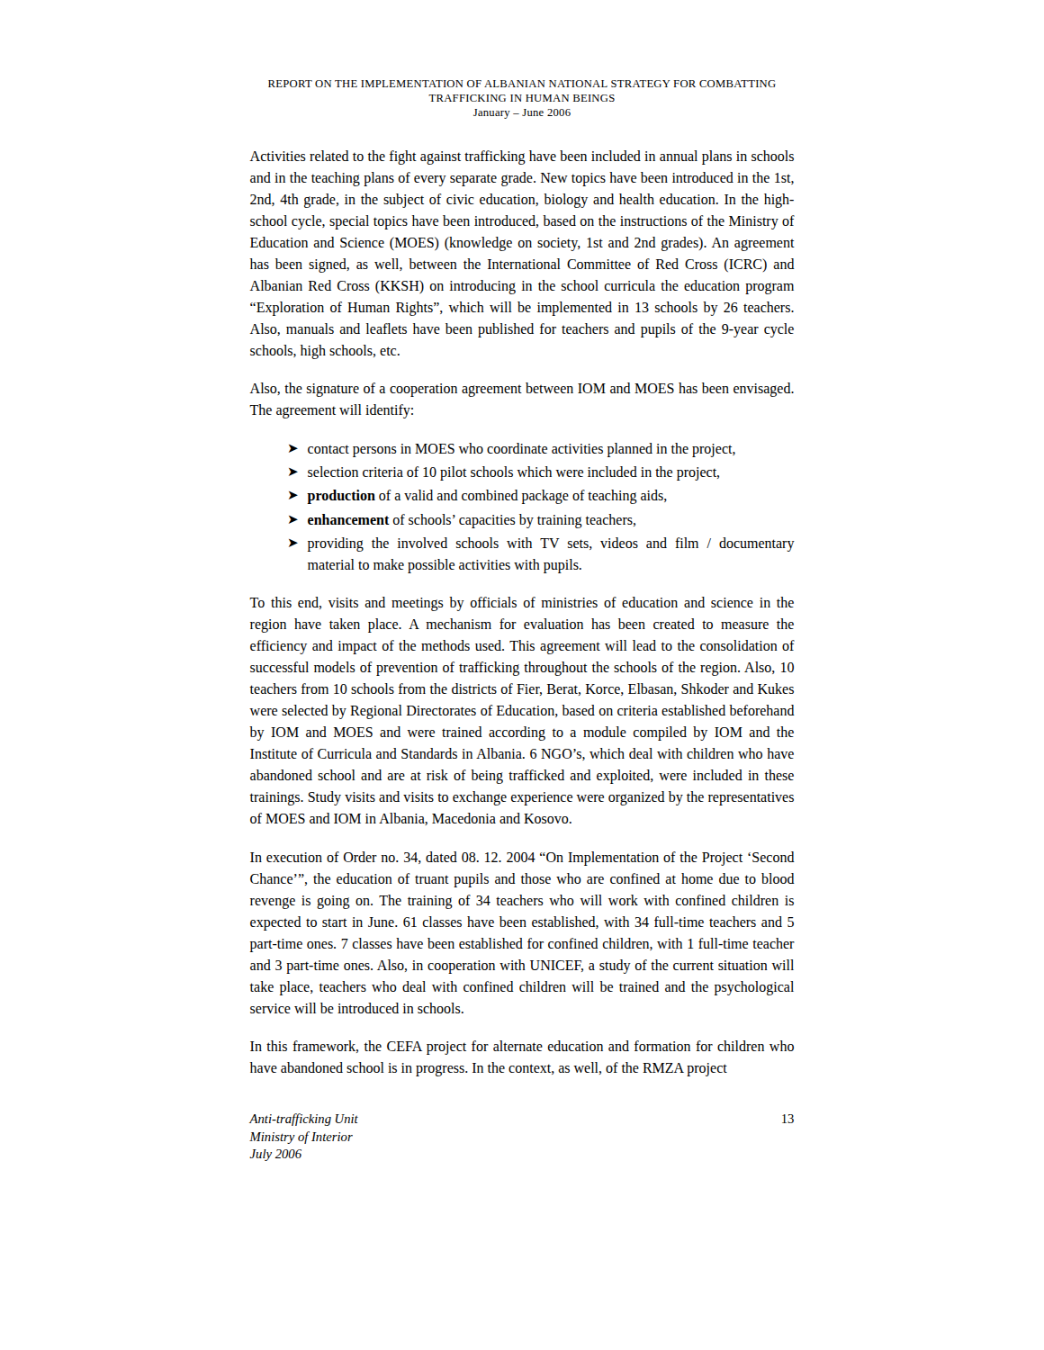Report on the Implementation of Albanian National Strategy for Combatting
Trafficking in Human Beings
January – June 2006
Activities related to the fight against trafficking have been included in annual plans in schools and in the teaching plans of every separate grade. New topics have been introduced in the 1st, 2nd, 4th grade, in the subject of civic education, biology and health education. In the high-school cycle, special topics have been introduced, based on the instructions of the Ministry of Education and Science (MOES) (knowledge on society, 1st and 2nd grades). An agreement has been signed, as well, between the International Committee of Red Cross (ICRC) and Albanian Red Cross (KKSH) on introducing in the school curricula the education program “Exploration of Human Rights”, which will be implemented in 13 schools by 26 teachers. Also, manuals and leaflets have been published for teachers and pupils of the 9-year cycle schools, high schools, etc.
Also, the signature of a cooperation agreement between IOM and MOES has been envisaged. The agreement will identify:
contact persons in MOES who coordinate activities planned in the project,
selection criteria of 10 pilot schools which were included in the project,
production of a valid and combined package of teaching aids,
enhancement of schools’ capacities by training teachers,
providing the involved schools with TV sets, videos and film / documentary material to make possible activities with pupils.
To this end, visits and meetings by officials of ministries of education and science in the region have taken place. A mechanism for evaluation has been created to measure the efficiency and impact of the methods used. This agreement will lead to the consolidation of successful models of prevention of trafficking throughout the schools of the region. Also, 10 teachers from 10 schools from the districts of Fier, Berat, Korce, Elbasan, Shkoder and Kukes were selected by Regional Directorates of Education, based on criteria established beforehand by IOM and MOES and were trained according to a module compiled by IOM and the Institute of Curricula and Standards in Albania. 6 NGO’s, which deal with children who have abandoned school and are at risk of being trafficked and exploited, were included in these trainings. Study visits and visits to exchange experience were organized by the representatives of MOES and IOM in Albania, Macedonia and Kosovo.
In execution of Order no. 34, dated 08. 12. 2004 “On Implementation of the Project ‘Second Chance’”, the education of truant pupils and those who are confined at home due to blood revenge is going on. The training of 34 teachers who will work with confined children is expected to start in June. 61 classes have been established, with 34 full-time teachers and 5 part-time ones. 7 classes have been established for confined children, with 1 full-time teacher and 3 part-time ones. Also, in cooperation with UNICEF, a study of the current situation will take place, teachers who deal with confined children will be trained and the psychological service will be introduced in schools.
In this framework, the CEFA project for alternate education and formation for children who have abandoned school is in progress. In the context, as well, of the RMZA project
13 Anti-trafficking Unit
Ministry of Interior
July 2006